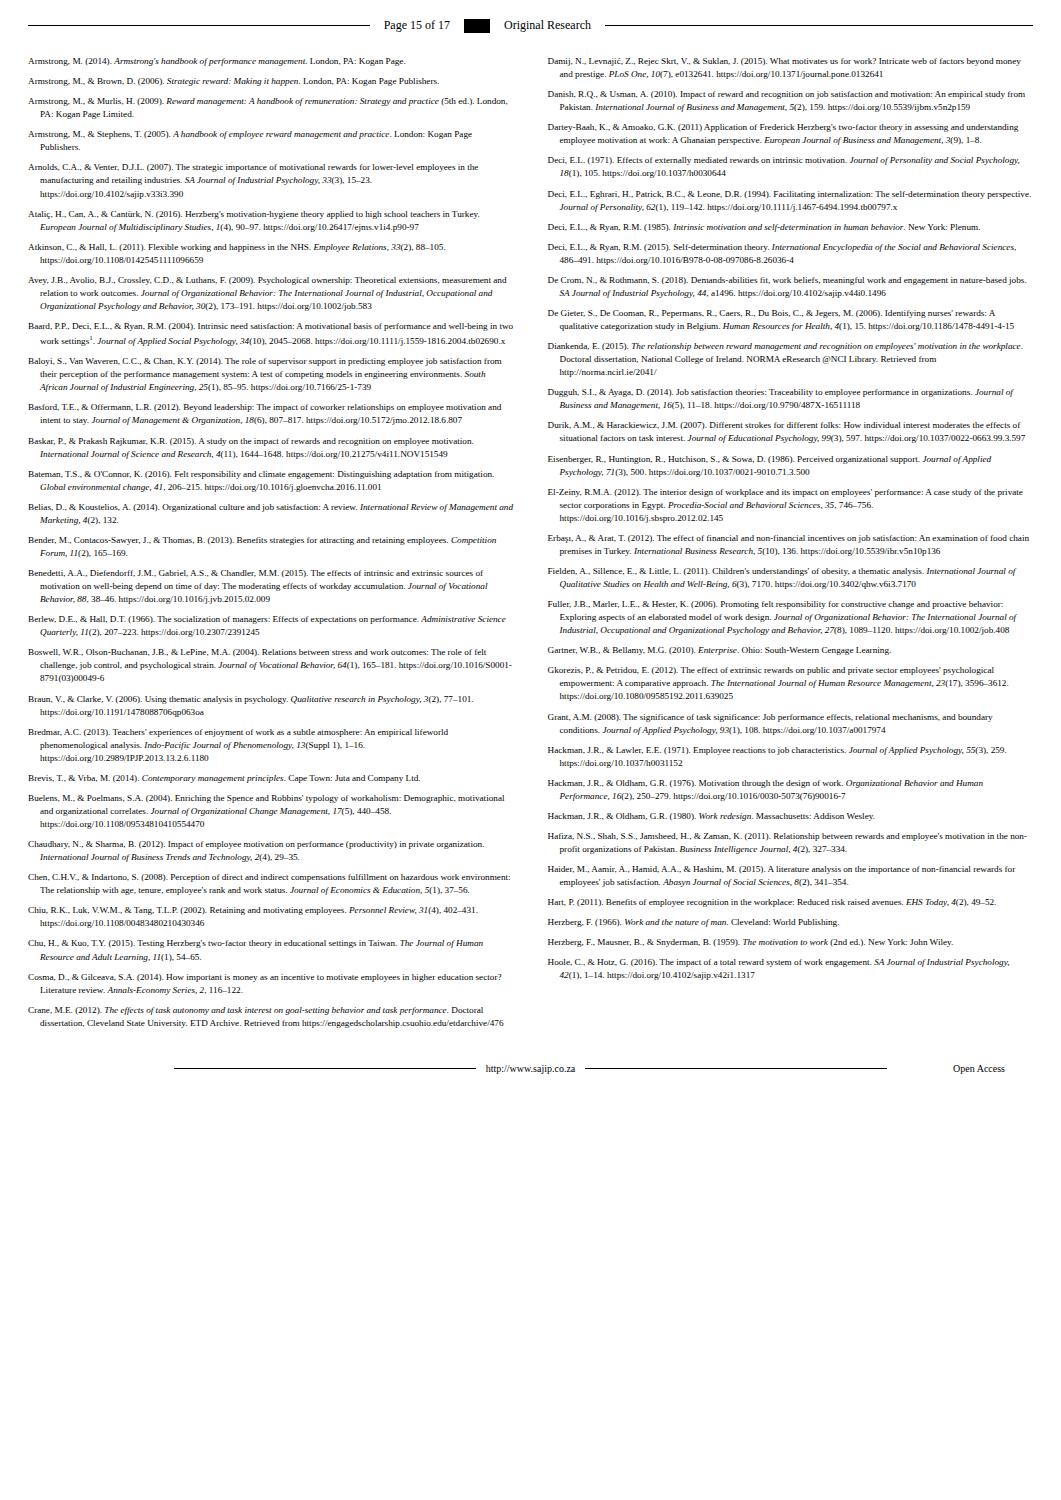Page 15 of 17 Original Research
Armstrong, M. (2014). Armstrong's handbook of performance management. London, PA: Kogan Page.
Armstrong, M., & Brown, D. (2006). Strategic reward: Making it happen. London, PA: Kogan Page Publishers.
Armstrong, M., & Murlis, H. (2009). Reward management: A handbook of remuneration: Strategy and practice (5th ed.). London, PA: Kogan Page Limited.
Armstrong, M., & Stephens, T. (2005). A handbook of employee reward management and practice. London: Kogan Page Publishers.
Arnolds, C.A., & Venter, D.J.L. (2007). The strategic importance of motivational rewards for lower-level employees in the manufacturing and retailing industries. SA Journal of Industrial Psychology, 33(3), 15–23. https://doi.org/10.4102/sajip.v33i3.390
Ataliç, H., Can, A., & Cantürk, N. (2016). Herzberg's motivation-hygiene theory applied to high school teachers in Turkey. European Journal of Multidisciplinary Studies, 1(4), 90–97. https://doi.org/10.26417/ejms.v1i4.p90-97
Atkinson, C., & Hall, L. (2011). Flexible working and happiness in the NHS. Employee Relations, 33(2), 88–105. https://doi.org/10.1108/01425451111096659
Avey, J.B., Avolio, B.J., Crossley, C.D., & Luthans, F. (2009). Psychological ownership: Theoretical extensions, measurement and relation to work outcomes. Journal of Organizational Behavior: The International Journal of Industrial, Occupational and Organizational Psychology and Behavior, 30(2), 173–191. https://doi.org/10.1002/job.583
Baard, P.P., Deci, E.L., & Ryan, R.M. (2004). Intrinsic need satisfaction: A motivational basis of performance and well-being in two work settings1. Journal of Applied Social Psychology, 34(10), 2045–2068. https://doi.org/10.1111/j.1559-1816.2004.tb02690.x
Baloyi, S., Van Waveren, C.C., & Chan, K.Y. (2014). The role of supervisor support in predicting employee job satisfaction from their perception of the performance management system: A test of competing models in engineering environments. South African Journal of Industrial Engineering, 25(1), 85–95. https://doi.org/10.7166/25-1-739
Basford, T.E., & Offermann, L.R. (2012). Beyond leadership: The impact of coworker relationships on employee motivation and intent to stay. Journal of Management & Organization, 18(6), 807–817. https://doi.org/10.5172/jmo.2012.18.6.807
Baskar, P., & Prakash Rajkumar, K.R. (2015). A study on the impact of rewards and recognition on employee motivation. International Journal of Science and Research, 4(11), 1644–1648. https://doi.org/10.21275/v4i11.NOV151549
Bateman, T.S., & O'Connor, K. (2016). Felt responsibility and climate engagement: Distinguishing adaptation from mitigation. Global environmental change, 41, 206–215. https://doi.org/10.1016/j.gloenvcha.2016.11.001
Belias, D., & Koustelios, A. (2014). Organizational culture and job satisfaction: A review. International Review of Management and Marketing, 4(2), 132.
Bender, M., Contacos-Sawyer, J., & Thomas, B. (2013). Benefits strategies for attracting and retaining employees. Competition Forum, 11(2), 165–169.
Benedetti, A.A., Diefendorff, J.M., Gabriel, A.S., & Chandler, M.M. (2015). The effects of intrinsic and extrinsic sources of motivation on well-being depend on time of day: The moderating effects of workday accumulation. Journal of Vocational Behavior, 88, 38–46. https://doi.org/10.1016/j.jvb.2015.02.009
Berlew, D.E., & Hall, D.T. (1966). The socialization of managers: Effects of expectations on performance. Administrative Science Quarterly, 11(2), 207–223. https://doi.org/10.2307/2391245
Boswell, W.R., Olson-Buchanan, J.B., & LePine, M.A. (2004). Relations between stress and work outcomes: The role of felt challenge, job control, and psychological strain. Journal of Vocational Behavior, 64(1), 165–181. https://doi.org/10.1016/S0001-8791(03)00049-6
Braun, V., & Clarke, V. (2006). Using thematic analysis in psychology. Qualitative research in Psychology, 3(2), 77–101. https://doi.org/10.1191/1478088706qp063oa
Bredmar, A.C. (2013). Teachers' experiences of enjoyment of work as a subtle atmosphere: An empirical lifeworld phenomenological analysis. Indo-Pacific Journal of Phenomenology, 13(Suppl 1), 1–16. https://doi.org/10.2989/IPJP.2013.13.2.6.1180
Brevis, T., & Vrba, M. (2014). Contemporary management principles. Cape Town: Juta and Company Ltd.
Buelens, M., & Poelmans, S.A. (2004). Enriching the Spence and Robbins' typology of workaholism: Demographic, motivational and organizational correlates. Journal of Organizational Change Management, 17(5), 440–458. https://doi.org/10.1108/09534810410554470
Chaudhary, N., & Sharma, B. (2012). Impact of employee motivation on performance (productivity) in private organization. International Journal of Business Trends and Technology, 2(4), 29–35.
Chen, C.H.V., & Indartono, S. (2008). Perception of direct and indirect compensations fulfillment on hazardous work environment: The relationship with age, tenure, employee's rank and work status. Journal of Economics & Education, 5(1), 37–56.
Chiu, R.K., Luk, V.W.M., & Tang, T.L.P. (2002). Retaining and motivating employees. Personnel Review, 31(4), 402–431. https://doi.org/10.1108/00483480210430346
Chu, H., & Kuo, T.Y. (2015). Testing Herzberg's two-factor theory in educational settings in Taiwan. The Journal of Human Resource and Adult Learning, 11(1), 54–65.
Cosma, D., & Gilceava, S.A. (2014). How important is money as an incentive to motivate employees in higher education sector? Literature review. Annals-Economy Series, 2, 116–122.
Crane, M.E. (2012). The effects of task autonomy and task interest on goal-setting behavior and task performance. Doctoral dissertation, Cleveland State University. ETD Archive. Retrieved from https://engagedscholarship.csuohio.edu/etdarchive/476
Damij, N., Levnajić, Z., Rejec Skrt, V., & Suklan, J. (2015). What motivates us for work? Intricate web of factors beyond money and prestige. PLoS One, 10(7), e0132641. https://doi.org/10.1371/journal.pone.0132641
Danish, R.Q., & Usman, A. (2010). Impact of reward and recognition on job satisfaction and motivation: An empirical study from Pakistan. International Journal of Business and Management, 5(2), 159. https://doi.org/10.5539/ijbm.v5n2p159
Dartey-Baah, K., & Amoako, G.K. (2011) Application of Frederick Herzberg's two-factor theory in assessing and understanding employee motivation at work: A Ghanaian perspective. European Journal of Business and Management, 3(9), 1–8.
Deci, E.L. (1971). Effects of externally mediated rewards on intrinsic motivation. Journal of Personality and Social Psychology, 18(1), 105. https://doi.org/10.1037/h0030644
Deci, E.L., Eghrari, H., Patrick, B.C., & Leone, D.R. (1994). Facilitating internalization: The self-determination theory perspective. Journal of Personality, 62(1), 119–142. https://doi.org/10.1111/j.1467-6494.1994.tb00797.x
Deci, E.L., & Ryan, R.M. (1985). Intrinsic motivation and self-determination in human behavior. New York: Plenum.
Deci, E.L., & Ryan, R.M. (2015). Self-determination theory. International Encyclopedia of the Social and Behavioral Sciences, 486–491. https://doi.org/10.1016/B978-0-08-097086-8.26036-4
De Crom, N., & Rothmann, S. (2018). Demands-abilities fit, work beliefs, meaningful work and engagement in nature-based jobs. SA Journal of Industrial Psychology, 44, a1496. https://doi.org/10.4102/sajip.v44i0.1496
De Gieter, S., De Cooman, R., Pepermans, R., Caers, R., Du Bois, C., & Jegers, M. (2006). Identifying nurses' rewards: A qualitative categorization study in Belgium. Human Resources for Health, 4(1), 15. https://doi.org/10.1186/1478-4491-4-15
Diankenda, E. (2015). The relationship between reward management and recognition on employees' motivation in the workplace. Doctoral dissertation, National College of Ireland. NORMA eResearch @NCI Library. Retrieved from http://norma.ncirl.ie/2041/
Dugguh, S.I., & Ayaga, D. (2014). Job satisfaction theories: Traceability to employee performance in organizations. Journal of Business and Management, 16(5), 11–18. https://doi.org/10.9790/487X-16511118
Durik, A.M., & Harackiewicz, J.M. (2007). Different strokes for different folks: How individual interest moderates the effects of situational factors on task interest. Journal of Educational Psychology, 99(3), 597. https://doi.org/10.1037/0022-0663.99.3.597
Eisenberger, R., Huntington, R., Hutchison, S., & Sowa, D. (1986). Perceived organizational support. Journal of Applied Psychology, 71(3), 500. https://doi.org/10.1037/0021-9010.71.3.500
El-Zeiny, R.M.A. (2012). The interior design of workplace and its impact on employees' performance: A case study of the private sector corporations in Egypt. Procedia-Social and Behavioral Sciences, 35, 746–756. https://doi.org/10.1016/j.sbspro.2012.02.145
Erbaşı, A., & Arat, T. (2012). The effect of financial and non-financial incentives on job satisfaction: An examination of food chain premises in Turkey. International Business Research, 5(10), 136. https://doi.org/10.5539/ibr.v5n10p136
Fielden, A., Sillence, E., & Little, L. (2011). Children's understandings' of obesity, a thematic analysis. International Journal of Qualitative Studies on Health and Well-Being, 6(3), 7170. https://doi.org/10.3402/qhw.v6i3.7170
Fuller, J.B., Marler, L.E., & Hester, K. (2006). Promoting felt responsibility for constructive change and proactive behavior: Exploring aspects of an elaborated model of work design. Journal of Organizational Behavior: The International Journal of Industrial, Occupational and Organizational Psychology and Behavior, 27(8), 1089–1120. https://doi.org/10.1002/job.408
Gartner, W.B., & Bellamy, M.G. (2010). Enterprise. Ohio: South-Western Cengage Learning.
Gkorezis, P., & Petridou, E. (2012). The effect of extrinsic rewards on public and private sector employees' psychological empowerment: A comparative approach. The International Journal of Human Resource Management, 23(17), 3596–3612. https://doi.org/10.1080/09585192.2011.639025
Grant, A.M. (2008). The significance of task significance: Job performance effects, relational mechanisms, and boundary conditions. Journal of Applied Psychology, 93(1), 108. https://doi.org/10.1037/a0017974
Hackman, J.R., & Lawler, E.E. (1971). Employee reactions to job characteristics. Journal of Applied Psychology, 55(3), 259. https://doi.org/10.1037/h0031152
Hackman, J.R., & Oldham, G.R. (1976). Motivation through the design of work. Organizational Behavior and Human Performance, 16(2), 250–279. https://doi.org/10.1016/0030-5073(76)90016-7
Hackman, J.R., & Oldham, G.R. (1980). Work redesign. Massachusetts: Addison Wesley.
Hafiza, N.S., Shah, S.S., Jamsheed, H., & Zaman, K. (2011). Relationship between rewards and employee's motivation in the non-profit organizations of Pakistan. Business Intelligence Journal, 4(2), 327–334.
Haider, M., Aamir, A., Hamid, A.A., & Hashim, M. (2015). A literature analysis on the importance of non-financial rewards for employees' job satisfaction. Abasyn Journal of Social Sciences, 8(2), 341–354.
Hart, P. (2011). Benefits of employee recognition in the workplace: Reduced risk raised avenues. EHS Today, 4(2), 49–52.
Herzberg, F. (1966). Work and the nature of man. Cleveland: World Publishing.
Herzberg, F., Mausner, B., & Snyderman, B. (1959). The motivation to work (2nd ed.). New York: John Wiley.
Hoole, C., & Hotz, G. (2016). The impact of a total reward system of work engagement. SA Journal of Industrial Psychology, 42(1), 1–14. https://doi.org/10.4102/sajip.v42i1.1317
http://www.sajip.co.za Open Access